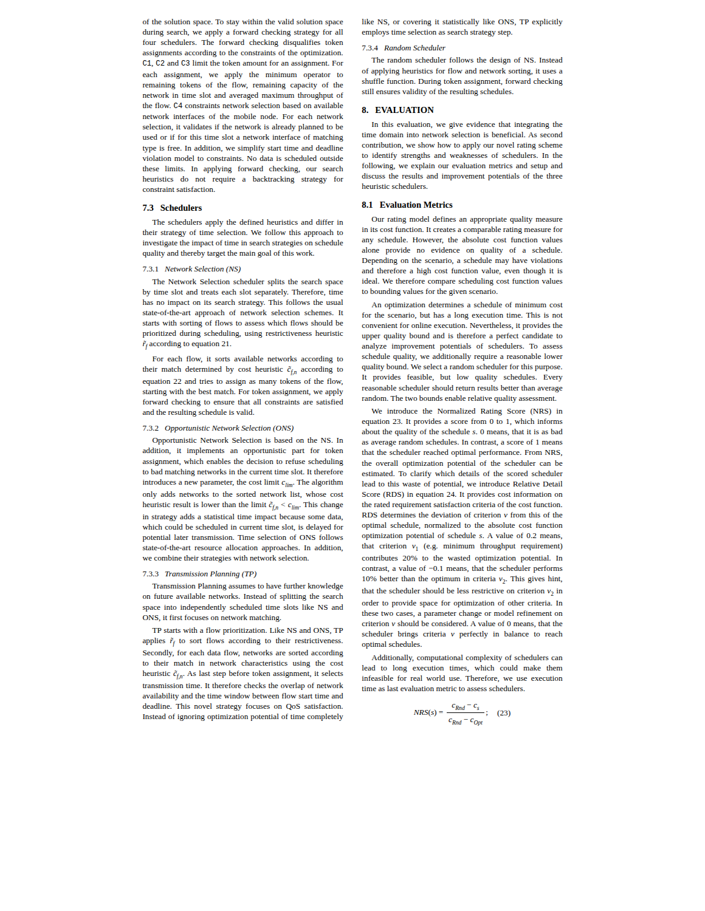of the solution space. To stay within the valid solution space during search, we apply a forward checking strategy for all four schedulers. The forward checking disqualifies token assignments according to the constraints of the optimization. C1, C2 and C3 limit the token amount for an assignment. For each assignment, we apply the minimum operator to remaining tokens of the flow, remaining capacity of the network in time slot and averaged maximum throughput of the flow. C4 constraints network selection based on available network interfaces of the mobile node. For each network selection, it validates if the network is already planned to be used or if for this time slot a network interface of matching type is free. In addition, we simplify start time and deadline violation model to constraints. No data is scheduled outside these limits. In applying forward checking, our search heuristics do not require a backtracking strategy for constraint satisfaction.
7.3 Schedulers
The schedulers apply the defined heuristics and differ in their strategy of time selection. We follow this approach to investigate the impact of time in search strategies on schedule quality and thereby target the main goal of this work.
7.3.1 Network Selection (NS)
The Network Selection scheduler splits the search space by time slot and treats each slot separately. Therefore, time has no impact on its search strategy. This follows the usual state-of-the-art approach of network selection schemes. It starts with sorting of flows to assess which flows should be prioritized during scheduling, using restrictiveness heuristic r̃f according to equation 21.
For each flow, it sorts available networks according to their match determined by cost heuristic c̃f,n according to equation 22 and tries to assign as many tokens of the flow, starting with the best match. For token assignment, we apply forward checking to ensure that all constraints are satisfied and the resulting schedule is valid.
7.3.2 Opportunistic Network Selection (ONS)
Opportunistic Network Selection is based on the NS. In addition, it implements an opportunistic part for token assignment, which enables the decision to refuse scheduling to bad matching networks in the current time slot. It therefore introduces a new parameter, the cost limit clim. The algorithm only adds networks to the sorted network list, whose cost heuristic result is lower than the limit c̃f,n < clim. This change in strategy adds a statistical time impact because some data, which could be scheduled in current time slot, is delayed for potential later transmission. Time selection of ONS follows state-of-the-art resource allocation approaches. In addition, we combine their strategies with network selection.
7.3.3 Transmission Planning (TP)
Transmission Planning assumes to have further knowledge on future available networks. Instead of splitting the search space into independently scheduled time slots like NS and ONS, it first focuses on network matching.
TP starts with a flow prioritization. Like NS and ONS, TP applies r̃f to sort flows according to their restrictiveness. Secondly, for each data flow, networks are sorted according to their match in network characteristics using the cost heuristic c̃f,n. As last step before token assignment, it selects transmission time. It therefore checks the overlap of network availability and the time window between flow start time and deadline. This novel strategy focuses on QoS satisfaction. Instead of ignoring optimization potential of time completely like NS, or covering it statistically like ONS, TP explicitly employs time selection as search strategy step.
7.3.4 Random Scheduler
The random scheduler follows the design of NS. Instead of applying heuristics for flow and network sorting, it uses a shuffle function. During token assignment, forward checking still ensures validity of the resulting schedules.
8. EVALUATION
In this evaluation, we give evidence that integrating the time domain into network selection is beneficial. As second contribution, we show how to apply our novel rating scheme to identify strengths and weaknesses of schedulers. In the following, we explain our evaluation metrics and setup and discuss the results and improvement potentials of the three heuristic schedulers.
8.1 Evaluation Metrics
Our rating model defines an appropriate quality measure in its cost function. It creates a comparable rating measure for any schedule. However, the absolute cost function values alone provide no evidence on quality of a schedule. Depending on the scenario, a schedule may have violations and therefore a high cost function value, even though it is ideal. We therefore compare scheduling cost function values to bounding values for the given scenario.
An optimization determines a schedule of minimum cost for the scenario, but has a long execution time. This is not convenient for online execution. Nevertheless, it provides the upper quality bound and is therefore a perfect candidate to analyze improvement potentials of schedulers. To assess schedule quality, we additionally require a reasonable lower quality bound. We select a random scheduler for this purpose. It provides feasible, but low quality schedules. Every reasonable scheduler should return results better than average random. The two bounds enable relative quality assessment.
We introduce the Normalized Rating Score (NRS) in equation 23. It provides a score from 0 to 1, which informs about the quality of the schedule s. 0 means, that it is as bad as average random schedules. In contrast, a score of 1 means that the scheduler reached optimal performance. From NRS, the overall optimization potential of the scheduler can be estimated. To clarify which details of the scored scheduler lead to this waste of potential, we introduce Relative Detail Score (RDS) in equation 24. It provides cost information on the rated requirement satisfaction criteria of the cost function. RDS determines the deviation of criterion v from this of the optimal schedule, normalized to the absolute cost function optimization potential of schedule s. A value of 0.2 means, that criterion v1 (e.g. minimum throughput requirement) contributes 20% to the wasted optimization potential. In contrast, a value of −0.1 means, that the scheduler performs 10% better than the optimum in criteria v2. This gives hint, that the scheduler should be less restrictive on criterion v2 in order to provide space for optimization of other criteria. In these two cases, a parameter change or model refinement on criterion v should be considered. A value of 0 means, that the scheduler brings criteria v perfectly in balance to reach optimal schedules.
Additionally, computational complexity of schedulers can lead to long execution times, which could make them infeasible for real world use. Therefore, we use execution time as last evaluation metric to assess schedulers.
NRS(s) = cRnd − cs cRnd − cOpt ; (23)